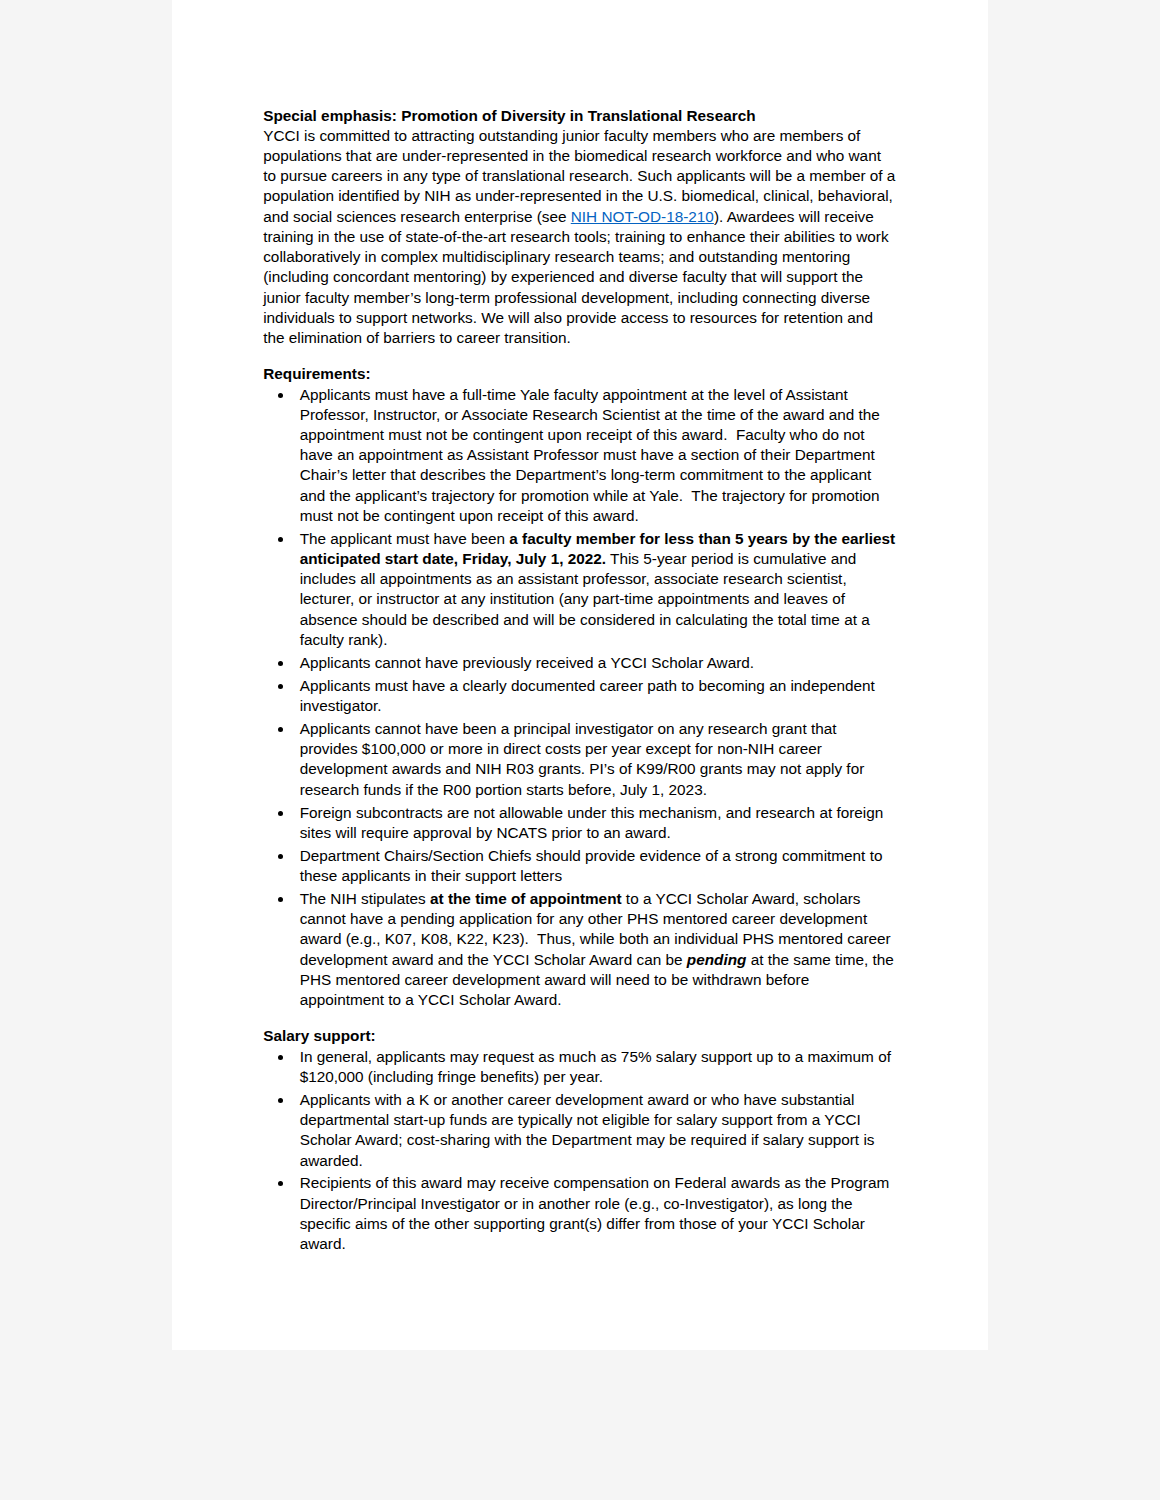Special emphasis: Promotion of Diversity in Translational Research
YCCI is committed to attracting outstanding junior faculty members who are members of populations that are under-represented in the biomedical research workforce and who want to pursue careers in any type of translational research. Such applicants will be a member of a population identified by NIH as under-represented in the U.S. biomedical, clinical, behavioral, and social sciences research enterprise (see NIH NOT-OD-18-210). Awardees will receive training in the use of state-of-the-art research tools; training to enhance their abilities to work collaboratively in complex multidisciplinary research teams; and outstanding mentoring (including concordant mentoring) by experienced and diverse faculty that will support the junior faculty member’s long-term professional development, including connecting diverse individuals to support networks. We will also provide access to resources for retention and the elimination of barriers to career transition.
Requirements:
Applicants must have a full-time Yale faculty appointment at the level of Assistant Professor, Instructor, or Associate Research Scientist at the time of the award and the appointment must not be contingent upon receipt of this award. Faculty who do not have an appointment as Assistant Professor must have a section of their Department Chair’s letter that describes the Department’s long-term commitment to the applicant and the applicant’s trajectory for promotion while at Yale. The trajectory for promotion must not be contingent upon receipt of this award.
The applicant must have been a faculty member for less than 5 years by the earliest anticipated start date, Friday, July 1, 2022. This 5-year period is cumulative and includes all appointments as an assistant professor, associate research scientist, lecturer, or instructor at any institution (any part-time appointments and leaves of absence should be described and will be considered in calculating the total time at a faculty rank).
Applicants cannot have previously received a YCCI Scholar Award.
Applicants must have a clearly documented career path to becoming an independent investigator.
Applicants cannot have been a principal investigator on any research grant that provides $100,000 or more in direct costs per year except for non-NIH career development awards and NIH R03 grants. PI’s of K99/R00 grants may not apply for research funds if the R00 portion starts before, July 1, 2023.
Foreign subcontracts are not allowable under this mechanism, and research at foreign sites will require approval by NCATS prior to an award.
Department Chairs/Section Chiefs should provide evidence of a strong commitment to these applicants in their support letters
The NIH stipulates at the time of appointment to a YCCI Scholar Award, scholars cannot have a pending application for any other PHS mentored career development award (e.g., K07, K08, K22, K23). Thus, while both an individual PHS mentored career development award and the YCCI Scholar Award can be pending at the same time, the PHS mentored career development award will need to be withdrawn before appointment to a YCCI Scholar Award.
Salary support:
In general, applicants may request as much as 75% salary support up to a maximum of $120,000 (including fringe benefits) per year.
Applicants with a K or another career development award or who have substantial departmental start-up funds are typically not eligible for salary support from a YCCI Scholar Award; cost-sharing with the Department may be required if salary support is awarded.
Recipients of this award may receive compensation on Federal awards as the Program Director/Principal Investigator or in another role (e.g., co-Investigator), as long the specific aims of the other supporting grant(s) differ from those of your YCCI Scholar award.